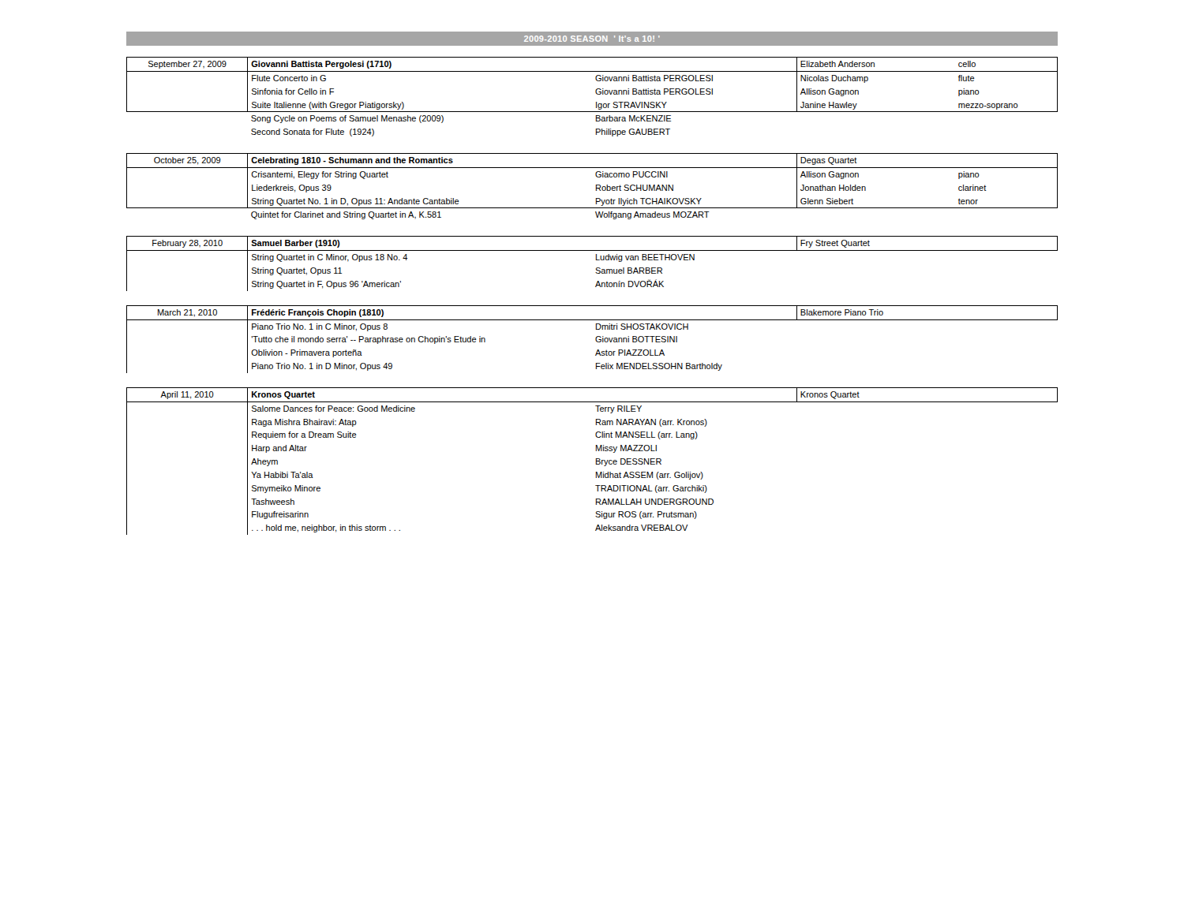2009-2010 SEASON ' It's a 10! '
| September 27, 2009 | Giovanni Battista Pergolesi (1710) | | Elizabeth Anderson | cello |
| | Flute Concerto in G | Giovanni Battista PERGOLESI | Nicolas Duchamp | flute |
| | Sinfonia for Cello in F | Giovanni Battista PERGOLESI | Allison Gagnon | piano |
| | Suite Italienne (with Gregor Piatigorsky) | Igor STRAVINSKY | Janine Hawley | mezzo-soprano |
| | Song Cycle on Poems of Samuel Menashe (2009) | Barbara McKENZIE | | |
| | Second Sonata for Flute (1924) | Philippe GAUBERT | | |
| October 25, 2009 | Celebrating 1810 - Schumann and the Romantics | | Degas Quartet | |
| | Crisantemi, Elegy for String Quartet | Giacomo PUCCINI | Allison Gagnon | piano |
| | Liederkreis, Opus 39 | Robert SCHUMANN | Jonathan Holden | clarinet |
| | String Quartet No. 1 in D, Opus 11: Andante Cantabile | Pyotr Ilyich TCHAIKOVSKY | Glenn Siebert | tenor |
| | Quintet for Clarinet and String Quartet in A, K.581 | Wolfgang Amadeus MOZART | | |
| February 28, 2010 | Samuel Barber (1910) | | Fry Street Quartet | |
| | String Quartet in C Minor, Opus 18 No. 4 | Ludwig van BEETHOVEN | | |
| | String Quartet, Opus 11 | Samuel BARBER | | |
| | String Quartet in F, Opus 96 'American' | Antonín DVOŘÁK | | |
| March 21, 2010 | Frédéric François Chopin (1810) | | Blakemore Piano Trio | |
| | Piano Trio No. 1 in C Minor, Opus 8 | Dmitri SHOSTAKOVICH | | |
| | 'Tutto che il mondo serra' -- Paraphrase on Chopin's Etude in | Giovanni BOTTESINI | | |
| | Oblivion - Primavera porteña | Astor PIAZZOLLA | | |
| | Piano Trio No. 1 in D Minor, Opus 49 | Felix MENDELSSOHN Bartholdy | | |
| April 11, 2010 | Kronos Quartet | | Kronos Quartet | |
| | Salome Dances for Peace: Good Medicine | Terry RILEY | | |
| | Raga Mishra Bhairavi: Atap | Ram NARAYAN (arr. Kronos) | | |
| | Requiem for a Dream Suite | Clint MANSELL (arr. Lang) | | |
| | Harp and Altar | Missy MAZZOLI | | |
| | Aheym | Bryce DESSNER | | |
| | Ya Habibi Ta'ala | Midhat ASSEM (arr. Golijov) | | |
| | Smymeiko Minore | TRADITIONAL (arr. Garchiki) | | |
| | Tashweesh | RAMALLAH UNDERGROUND | | |
| | Flugufreisarinn | Sigur ROS (arr. Prutsman) | | |
| | . . . hold me, neighbor, in this storm . . . | Aleksandra VREBALOV | | |